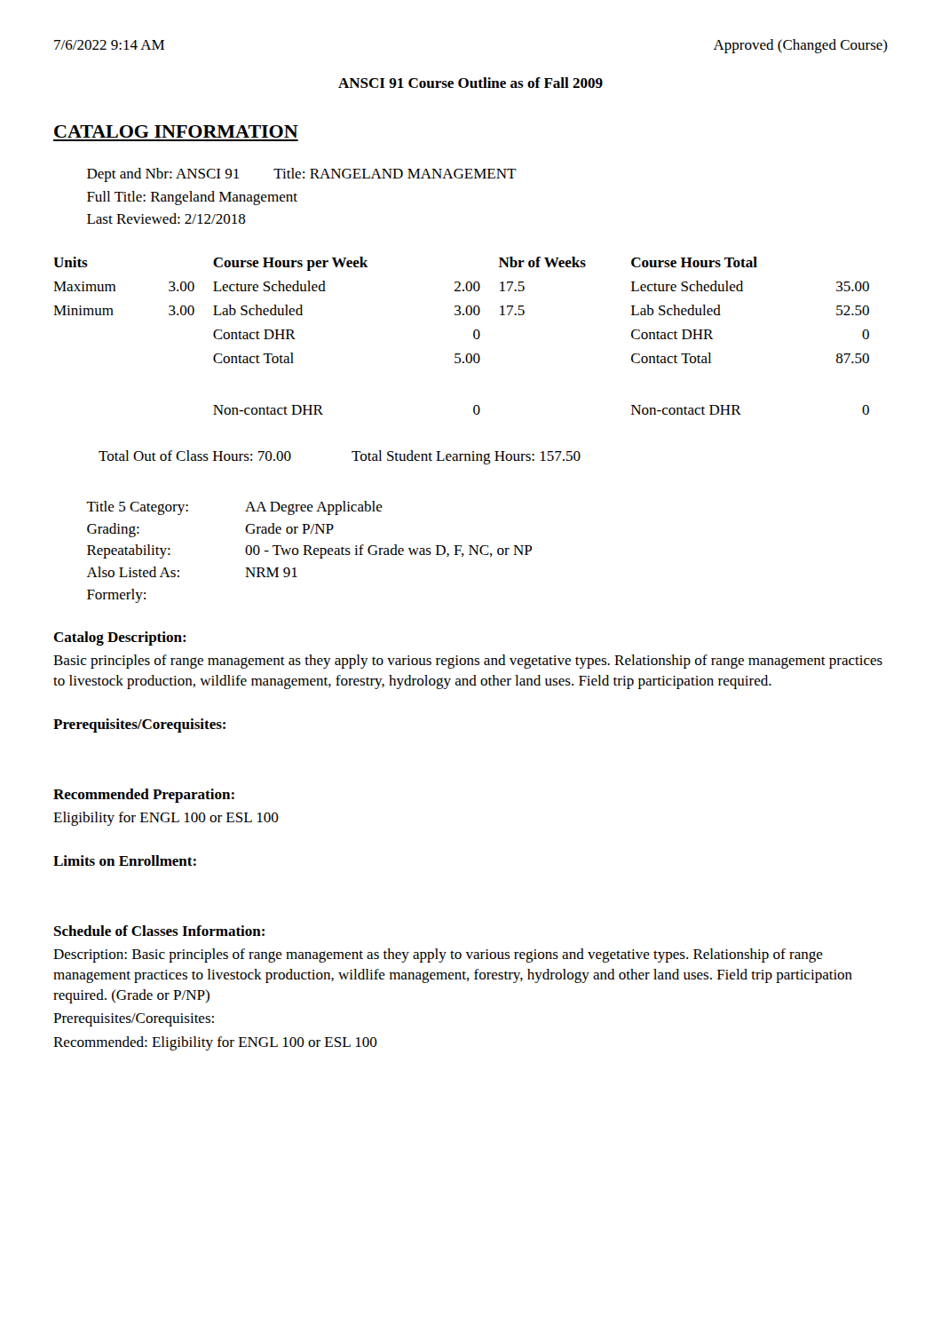7/6/2022 9:14 AM Approved (Changed Course)
ANSCI 91 Course Outline as of Fall 2009
CATALOG INFORMATION
Dept and Nbr: ANSCI 91 Title: RANGELAND MANAGEMENT
Full Title: Rangeland Management
Last Reviewed: 2/12/2018
| Units | | Course Hours per Week | | Nbr of Weeks | Course Hours Total | |
| --- | --- | --- | --- | --- | --- | --- |
| Maximum | 3.00 | Lecture Scheduled | 2.00 | 17.5 | Lecture Scheduled | 35.00 |
| Minimum | 3.00 | Lab Scheduled | 3.00 | 17.5 | Lab Scheduled | 52.50 |
| | | Contact DHR | 0 | | Contact DHR | 0 |
| | | Contact Total | 5.00 | | Contact Total | 87.50 |
| | | Non-contact DHR | 0 | | Non-contact DHR | 0 |
Total Out of Class Hours: 70.00 Total Student Learning Hours: 157.50
Title 5 Category: AA Degree Applicable
Grading: Grade or P/NP
Repeatability: 00 - Two Repeats if Grade was D, F, NC, or NP
Also Listed As: NRM 91
Formerly:
Catalog Description:
Basic principles of range management as they apply to various regions and vegetative types. Relationship of range management practices to livestock production, wildlife management, forestry, hydrology and other land uses. Field trip participation required.
Prerequisites/Corequisites:
Recommended Preparation:
Eligibility for ENGL 100 or ESL 100
Limits on Enrollment:
Schedule of Classes Information:
Description: Basic principles of range management as they apply to various regions and vegetative types. Relationship of range management practices to livestock production, wildlife management, forestry, hydrology and other land uses. Field trip participation required. (Grade or P/NP)
Prerequisites/Corequisites:
Recommended: Eligibility for ENGL 100 or ESL 100